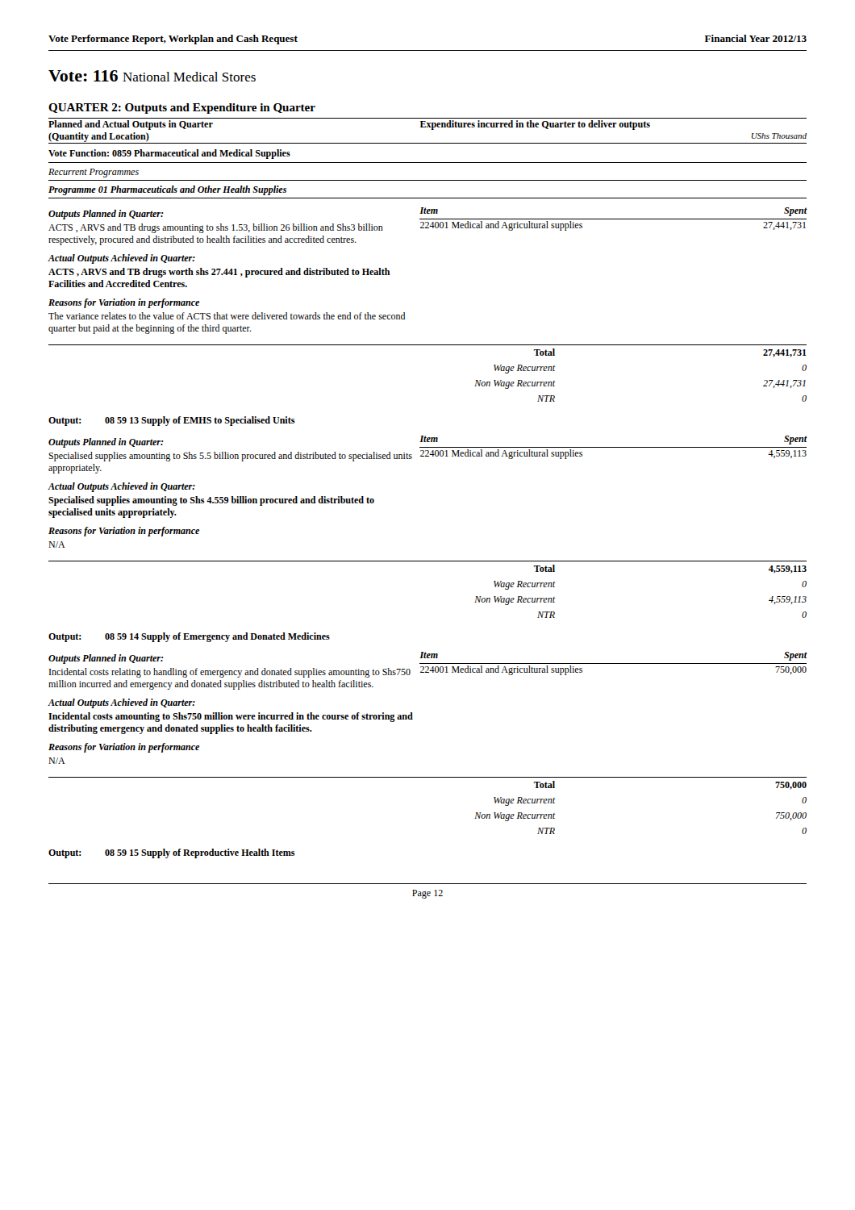Vote Performance Report, Workplan and Cash Request Financial Year 2012/13
Vote: 116 National Medical Stores
QUARTER 2: Outputs and Expenditure in Quarter
| Planned and Actual Outputs in Quarter (Quantity and Location) | Expenditures incurred in the Quarter to deliver outputs UShs Thousand |
Vote Function: 0859 Pharmaceutical and Medical Supplies
Recurrent Programmes
Programme 01 Pharmaceuticals and Other Health Supplies
| Outputs Planned in Quarter: ACTS , ARVS and TB drugs amounting to shs 1.53, billion 26 billion and Shs3 billion respectively, procured and distributed to health facilities and accredited centres. Actual Outputs Achieved in Quarter: ACTS , ARVS and TB drugs worth shs 27.441 , procured and distributed to Health Facilities and Accredited Centres. Reasons for Variation in performance The variance relates to the value of ACTS that were delivered towards the end of the second quarter but paid at the beginning of the third quarter. | / Item / Spent / / --- / --- / / 224001 Medical and Agricultural supplies / 27,441,731 / |
| Total | 27,441,731 |
| Wage Recurrent | 0 |
| Non Wage Recurrent | 27,441,731 |
| NTR | 0 |
Output: 08 59 13 Supply of EMHS to Specialised Units
| Outputs Planned in Quarter: Specialised supplies amounting to Shs 5.5 billion procured and distributed to specialised units appropriately. Actual Outputs Achieved in Quarter: Specialised supplies amounting to Shs 4.559 billion procured and distributed to specialised units appropriately. Reasons for Variation in performance N/A | / Item / Spent / / --- / --- / / 224001 Medical and Agricultural supplies / 4,559,113 / |
| Total | 4,559,113 |
| Wage Recurrent | 0 |
| Non Wage Recurrent | 4,559,113 |
| NTR | 0 |
Output: 08 59 14 Supply of Emergency and Donated Medicines
| Outputs Planned in Quarter: Incidental costs relating to handling of emergency and donated supplies amounting to Shs750 million incurred and emergency and donated supplies distributed to health facilities. Actual Outputs Achieved in Quarter: Incidental costs amounting to Shs750 million were incurred in the course of stroring and distributing emergency and donated supplies to health facilities. Reasons for Variation in performance N/A | / Item / Spent / / --- / --- / / 224001 Medical and Agricultural supplies / 750,000 / |
| Total | 750,000 |
| Wage Recurrent | 0 |
| Non Wage Recurrent | 750,000 |
| NTR | 0 |
Output: 08 59 15 Supply of Reproductive Health Items
Page 12